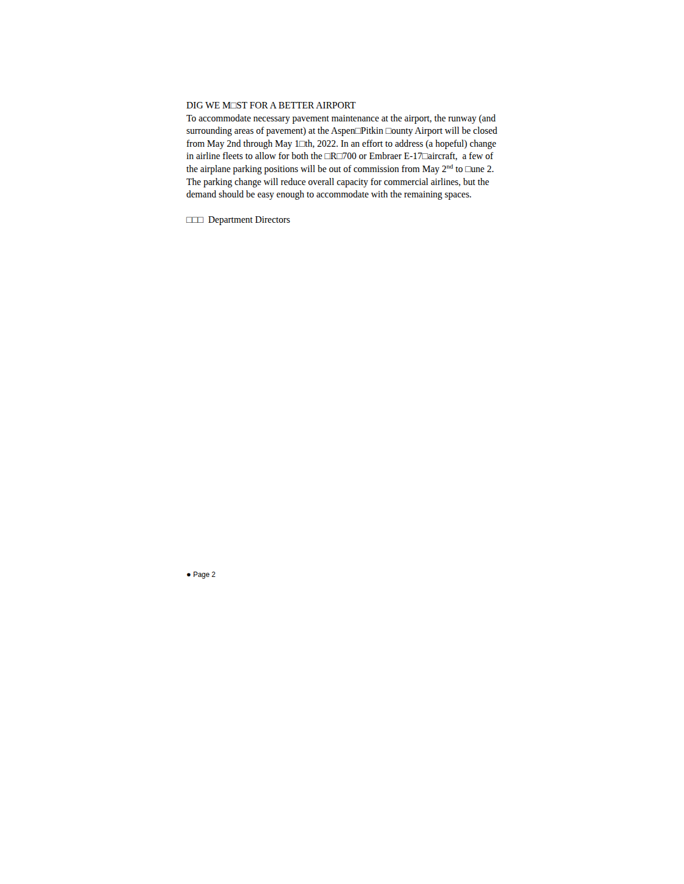DIG WE M□ST FOR A BETTER AIRPORT
To accommodate necessary pavement maintenance at the airport, the runway (and surrounding areas of pavement) at the Aspen□Pitkin □ounty Airport will be closed from May 2nd through May 1□th, 2022. In an effort to address (a hopeful) change in airline fleets to allow for both the □R□700 or Embraer E-17□aircraft, a few of the airplane parking positions will be out of commission from May 2nd to □une 2. The parking change will reduce overall capacity for commercial airlines, but the demand should be easy enough to accommodate with the remaining spaces.
□□□ Department Directors
● Page 2